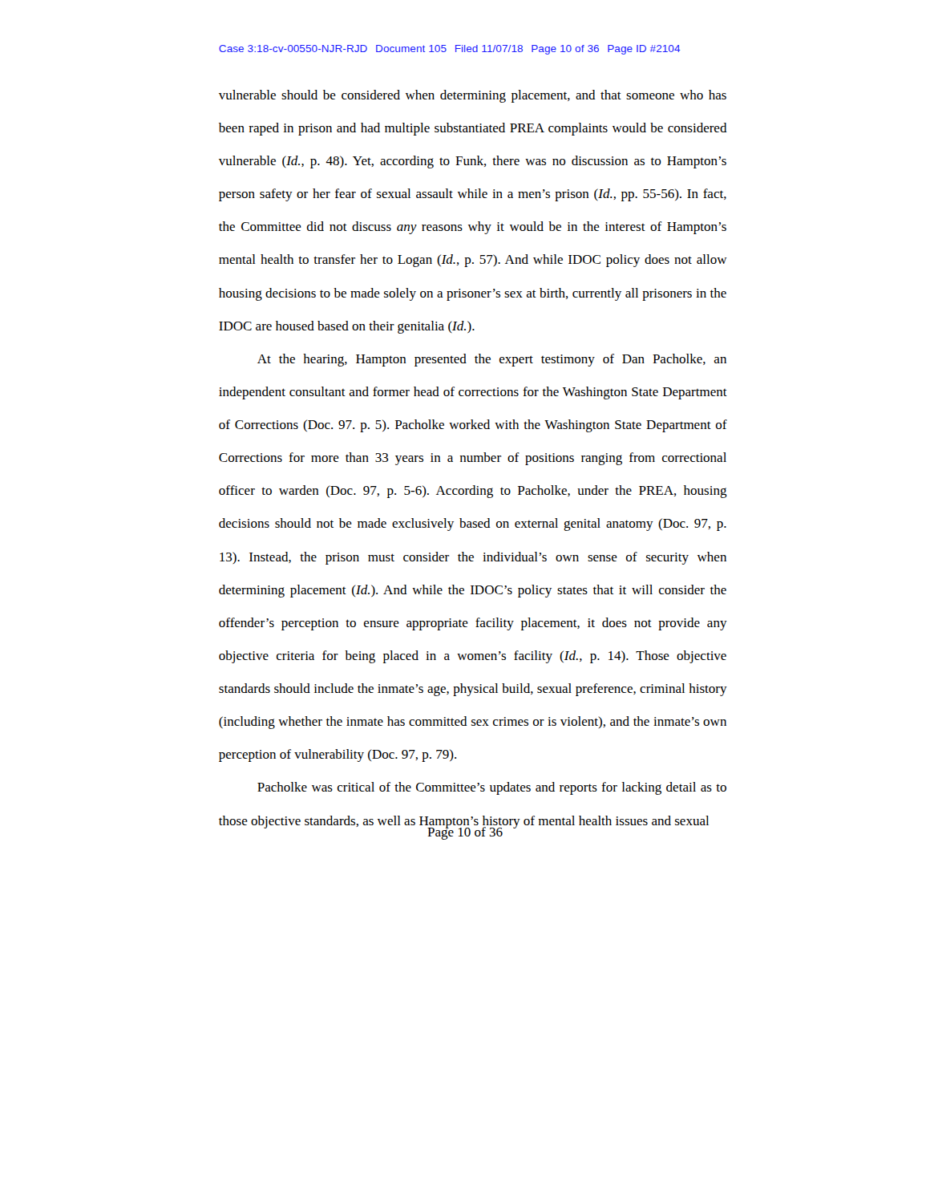Case 3:18-cv-00550-NJR-RJD Document 105 Filed 11/07/18 Page 10 of 36 Page ID #2104
vulnerable should be considered when determining placement, and that someone who has been raped in prison and had multiple substantiated PREA complaints would be considered vulnerable (Id., p. 48). Yet, according to Funk, there was no discussion as to Hampton’s person safety or her fear of sexual assault while in a men’s prison (Id., pp. 55-56). In fact, the Committee did not discuss any reasons why it would be in the interest of Hampton’s mental health to transfer her to Logan (Id., p. 57). And while IDOC policy does not allow housing decisions to be made solely on a prisoner’s sex at birth, currently all prisoners in the IDOC are housed based on their genitalia (Id.).
At the hearing, Hampton presented the expert testimony of Dan Pacholke, an independent consultant and former head of corrections for the Washington State Department of Corrections (Doc. 97. p. 5). Pacholke worked with the Washington State Department of Corrections for more than 33 years in a number of positions ranging from correctional officer to warden (Doc. 97, p. 5-6). According to Pacholke, under the PREA, housing decisions should not be made exclusively based on external genital anatomy (Doc. 97, p. 13). Instead, the prison must consider the individual’s own sense of security when determining placement (Id.). And while the IDOC’s policy states that it will consider the offender’s perception to ensure appropriate facility placement, it does not provide any objective criteria for being placed in a women’s facility (Id., p. 14). Those objective standards should include the inmate’s age, physical build, sexual preference, criminal history (including whether the inmate has committed sex crimes or is violent), and the inmate’s own perception of vulnerability (Doc. 97, p. 79).
Pacholke was critical of the Committee’s updates and reports for lacking detail as to those objective standards, as well as Hampton’s history of mental health issues and sexual
Page 10 of 36